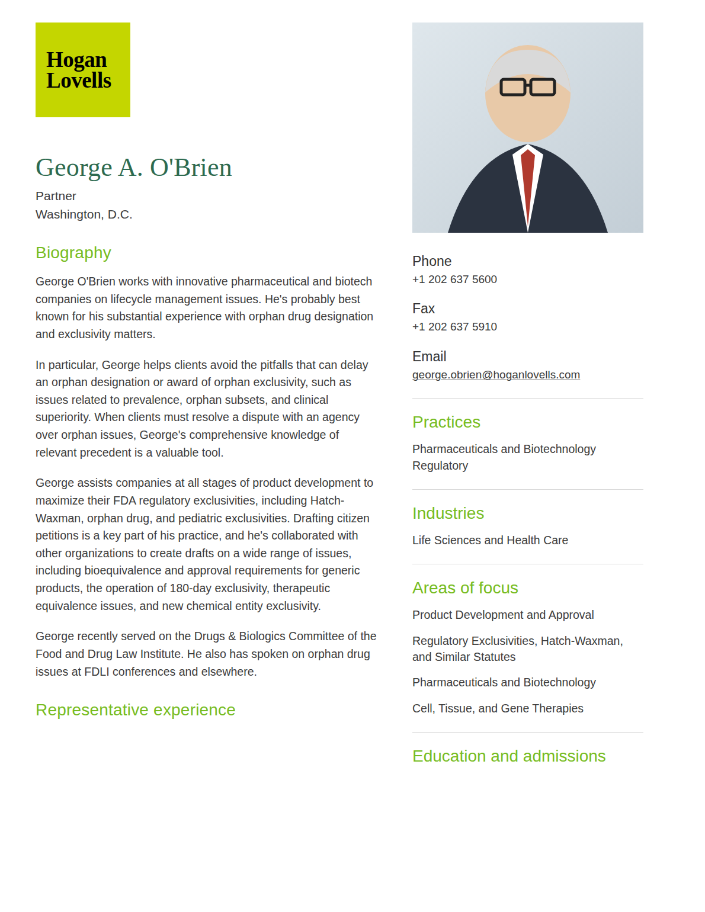Hogan
Lovells
George A. O'Brien
Partner
Washington, D.C.
Biography
George O'Brien works with innovative pharmaceutical and biotech companies on lifecycle management issues. He's probably best known for his substantial experience with orphan drug designation and exclusivity matters.
In particular, George helps clients avoid the pitfalls that can delay an orphan designation or award of orphan exclusivity, such as issues related to prevalence, orphan subsets, and clinical superiority. When clients must resolve a dispute with an agency over orphan issues, George's comprehensive knowledge of relevant precedent is a valuable tool.
George assists companies at all stages of product development to maximize their FDA regulatory exclusivities, including Hatch-Waxman, orphan drug, and pediatric exclusivities. Drafting citizen petitions is a key part of his practice, and he's collaborated with other organizations to create drafts on a wide range of issues, including bioequivalence and approval requirements for generic products, the operation of 180-day exclusivity, therapeutic equivalence issues, and new chemical entity exclusivity.
George recently served on the Drugs & Biologics Committee of the Food and Drug Law Institute. He also has spoken on orphan drug issues at FDLI conferences and elsewhere.
Representative experience
Phone
+1 202 637 5600
Fax
+1 202 637 5910
Email
george.obrien@hoganlovells.com
Practices
Pharmaceuticals and Biotechnology Regulatory
Industries
Life Sciences and Health Care
Areas of focus
Product Development and Approval
Regulatory Exclusivities, Hatch-Waxman, and Similar Statutes
Pharmaceuticals and Biotechnology
Cell, Tissue, and Gene Therapies
Education and admissions